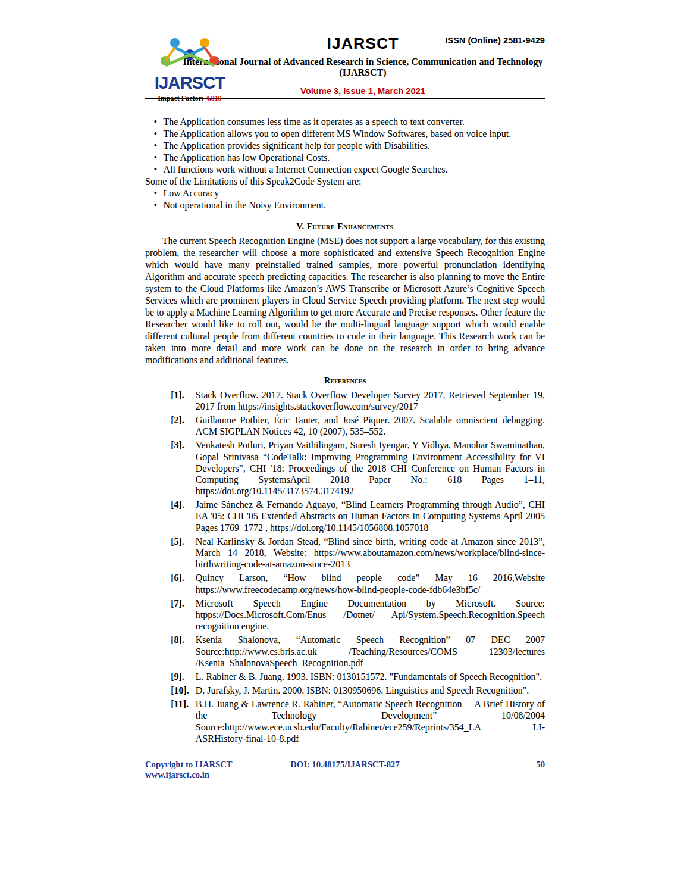IJARSCT
Impact Factor: 4.819
ISSN (Online) 2581-9429
IJARSCT
International Journal of Advanced Research in Science, Communication and Technology (IJARSCT)
Volume 3, Issue 1, March 2021
The Application consumes less time as it operates as a speech to text converter.
The Application allows you to open different MS Window Softwares, based on voice input.
The Application provides significant help for people with Disabilities.
The Application has low Operational Costs.
All functions work without a Internet Connection expect Google Searches.
Some of the Limitations of this Speak2Code System are:
Low Accuracy
Not operational in the Noisy Environment.
V. Future Enhancements
The current Speech Recognition Engine (MSE) does not support a large vocabulary, for this existing problem, the researcher will choose a more sophisticated and extensive Speech Recognition Engine which would have many preinstalled trained samples, more powerful pronunciation identifying Algorithm and accurate speech predicting capacities. The researcher is also planning to move the Entire system to the Cloud Platforms like Amazon’s AWS Transcribe or Microsoft Azure’s Cognitive Speech Services which are prominent players in Cloud Service Speech providing platform. The next step would be to apply a Machine Learning Algorithm to get more Accurate and Precise responses. Other feature the Researcher would like to roll out, would be the multi-lingual language support which would enable different cultural people from different countries to code in their language. This Research work can be taken into more detail and more work can be done on the research in order to bring advance modifications and additional features.
References
Stack Overflow. 2017. Stack Overflow Developer Survey 2017. Retrieved September 19, 2017 from https://insights.stackoverflow.com/survey/2017
Guillaume Pothier, Éric Tanter, and José Piquer. 2007. Scalable omniscient debugging. ACM SIGPLAN Notices 42, 10 (2007), 535–552.
Venkatesh Potluri, Priyan Vaithilingam, Suresh Iyengar, Y Vidhya, Manohar Swaminathan, Gopal Srinivasa “CodeTalk: Improving Programming Environment Accessibility for VI Developers”, CHI '18: Proceedings of the 2018 CHI Conference on Human Factors in Computing SystemsApril 2018 Paper No.: 618 Pages 1–11, https://doi.org/10.1145/3173574.3174192
Jaime Sánchez & Fernando Aguayo, “Blind Learners Programming through Audio”, CHI EA '05: CHI '05 Extended Abstracts on Human Factors in Computing Systems April 2005 Pages 1769–1772 , https://doi.org/10.1145/1056808.1057018
Neal Karlinsky & Jordan Stead, “Blind since birth, writing code at Amazon since 2013”, March 14 2018, Website: https://www.aboutamazon.com/news/workplace/blind-since-birthwriting-code-at-amazon-since-2013
Quincy Larson, “How blind people code” May 16 2016,Website https://www.freecodecamp.org/news/how-blind-people-code-fdb64e3bf5c/
Microsoft Speech Engine Documentation by Microsoft. Source: htpps://Docs.Microsoft.Com/Enus /Dotnet/ Api/System.Speech.Recognition.Speech recognition engine.
Ksenia Shalonova, “Automatic Speech Recognition” 07 DEC 2007 Source:http://www.cs.bris.ac.uk /Teaching/Resources/COMS 12303/lectures /Ksenia_ShalonovaSpeech_Recognition.pdf
L. Rabiner & B. Juang. 1993. ISBN: 0130151572. "Fundamentals of Speech Recognition".
D. Jurafsky, J. Martin. 2000. ISBN: 0130950696. Linguistics and Speech Recognition".
B.H. Juang & Lawrence R. Rabiner, “Automatic Speech Recognition —A Brief History of the Technology Development” 10/08/2004 Source:http://www.ece.ucsb.edu/Faculty/Rabiner/ece259/Reprints/354_LA LI-ASRHistory-final-10-8.pdf
Copyright to IJARSCT www.ijarsct.co.in
DOI: 10.48175/IJARSCT-827
50